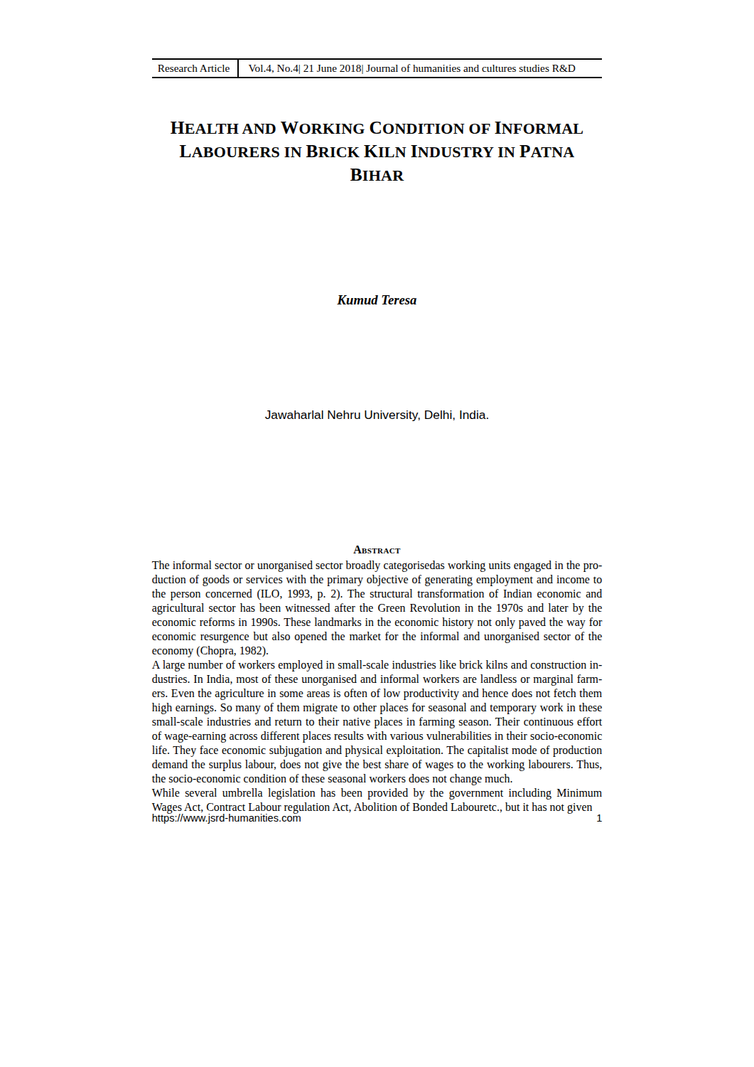Research Article
Vol.4, No.4| 21 June 2018| Journal of humanities and cultures studies R&D
HEALTH AND WORKING CONDITION OF INFORMAL
LABOURERS IN BRICK KILN INDUSTRY IN PATNA BIHAR
Kumud Teresa
Jawaharlal Nehru University, Delhi, India.
Abstract
The informal sector or unorganised sector broadly categorisedas working units engaged in the production of goods or services with the primary objective of generating employment and income to the person concerned (ILO, 1993, p. 2). The structural transformation of Indian economic and agricultural sector has been witnessed after the Green Revolution in the 1970s and later by the economic reforms in 1990s. These landmarks in the economic history not only paved the way for economic resurgence but also opened the market for the informal and unorganised sector of the economy (Chopra, 1982).
A large number of workers employed in small-scale industries like brick kilns and construction industries. In India, most of these unorganised and informal workers are landless or marginal farmers. Even the agriculture in some areas is often of low productivity and hence does not fetch them high earnings. So many of them migrate to other places for seasonal and temporary work in these small-scale industries and return to their native places in farming season. Their continuous effort of wage-earning across different places results with various vulnerabilities in their socio-economic life. They face economic subjugation and physical exploitation. The capitalist mode of production demand the surplus labour, does not give the best share of wages to the working labourers. Thus, the socio-economic condition of these seasonal workers does not change much.
While several umbrella legislation has been provided by the government including Minimum Wages Act, Contract Labour regulation Act, Abolition of Bonded Labouretc., but it has not given
https://www.jsrd-humanities.com 1